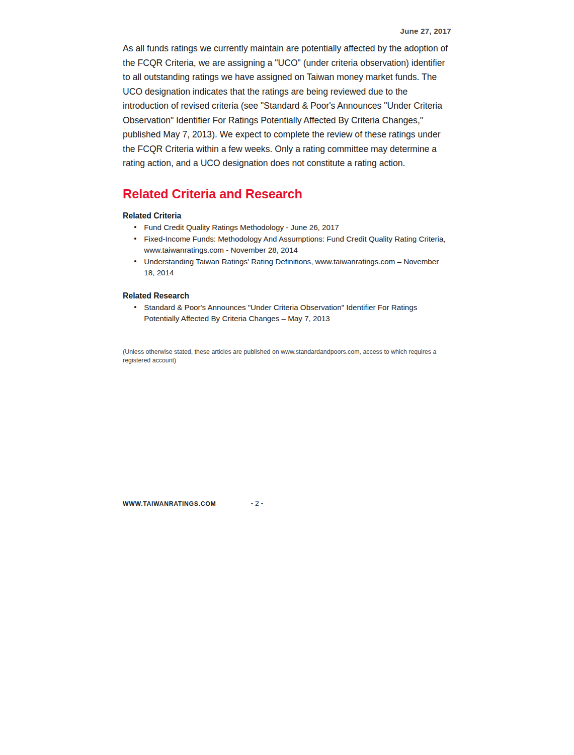June 27, 2017
As all funds ratings we currently maintain are potentially affected by the adoption of the FCQR Criteria, we are assigning a "UCO" (under criteria observation) identifier to all outstanding ratings we have assigned on Taiwan money market funds. The UCO designation indicates that the ratings are being reviewed due to the introduction of revised criteria (see "Standard & Poor's Announces "Under Criteria Observation" Identifier For Ratings Potentially Affected By Criteria Changes," published May 7, 2013). We expect to complete the review of these ratings under the FCQR Criteria within a few weeks. Only a rating committee may determine a rating action, and a UCO designation does not constitute a rating action.
Related Criteria and Research
Related Criteria
Fund Credit Quality Ratings Methodology - June 26, 2017
Fixed-Income Funds: Methodology And Assumptions: Fund Credit Quality Rating Criteria, www.taiwanratings.com - November 28, 2014
Understanding Taiwan Ratings' Rating Definitions, www.taiwanratings.com – November 18, 2014
Related Research
Standard & Poor's Announces "Under Criteria Observation" Identifier For Ratings Potentially Affected By Criteria Changes – May 7, 2013
(Unless otherwise stated, these articles are published on www.standardandpoors.com, access to which requires a registered account)
WWW.TAIWANRATINGS.COM - 2 -